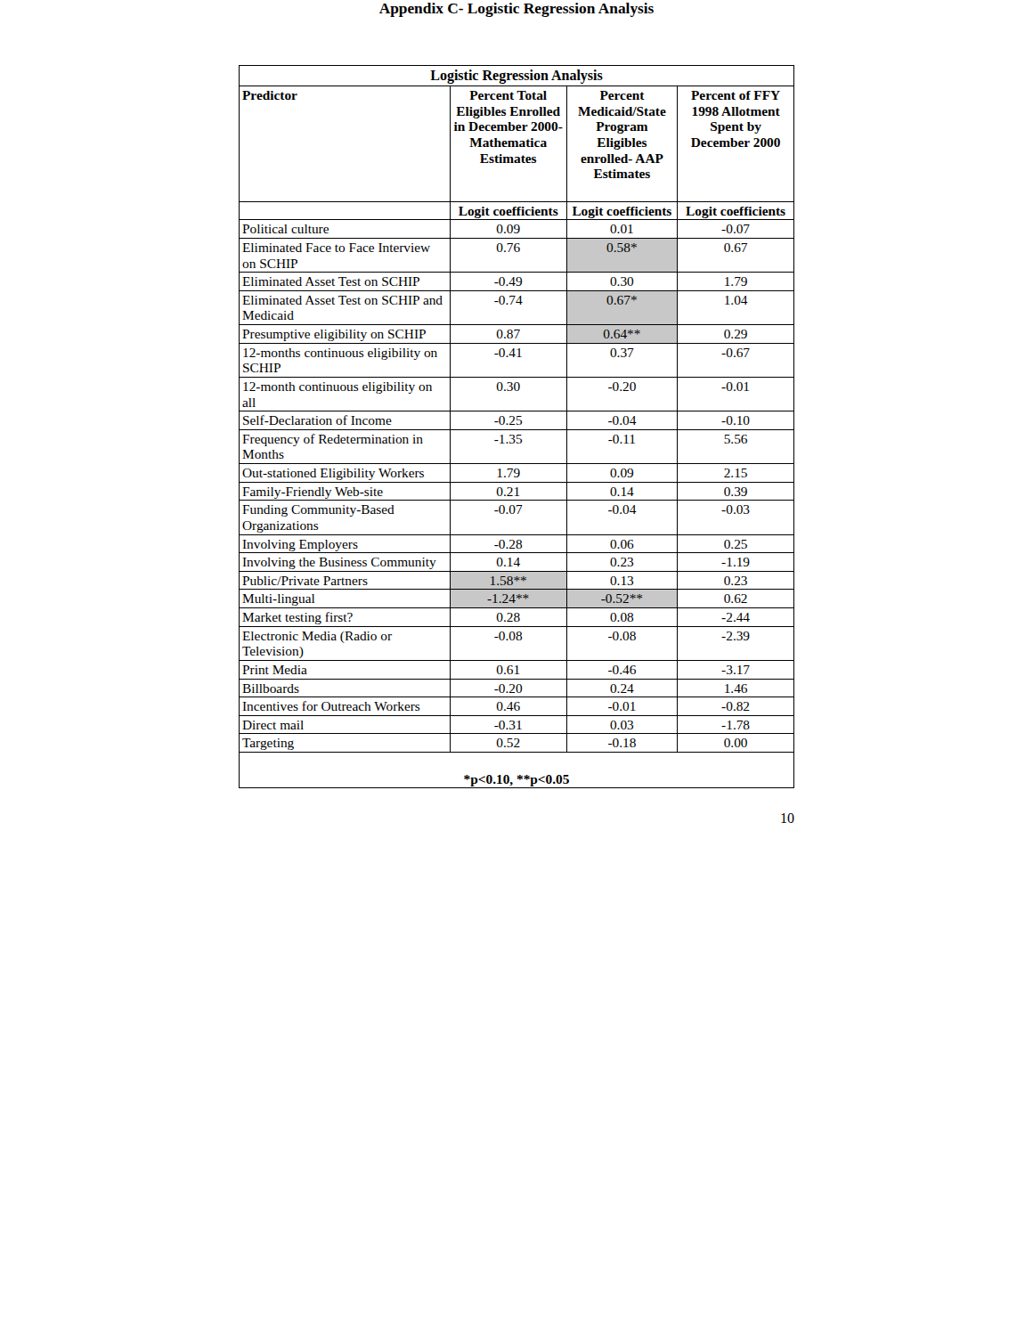Appendix C- Logistic Regression Analysis
Logistic Regression Analysis
| Predictor | Percent Total Eligibles Enrolled in December 2000- Mathematica Estimates | Percent Medicaid/State Program Eligibles enrolled- AAP Estimates | Percent of FFY 1998 Allotment Spent by December 2000 |
| --- | --- | --- | --- |
| | Logit coefficients | Logit coefficients | Logit coefficients |
| Political culture | 0.09 | 0.01 | -0.07 |
| Eliminated Face to Face Interview on SCHIP | 0.76 | 0.58* | 0.67 |
| Eliminated Asset Test on SCHIP | -0.49 | 0.30 | 1.79 |
| Eliminated Asset Test on SCHIP and Medicaid | -0.74 | 0.67* | 1.04 |
| Presumptive eligibility on SCHIP | 0.87 | 0.64** | 0.29 |
| 12-months continuous eligibility on SCHIP | -0.41 | 0.37 | -0.67 |
| 12-month continuous eligibility on all | 0.30 | -0.20 | -0.01 |
| Self-Declaration of Income | -0.25 | -0.04 | -0.10 |
| Frequency of Redetermination in Months | -1.35 | -0.11 | 5.56 |
| Out-stationed Eligibility Workers | 1.79 | 0.09 | 2.15 |
| Family-Friendly Web-site | 0.21 | 0.14 | 0.39 |
| Funding Community-Based Organizations | -0.07 | -0.04 | -0.03 |
| Involving Employers | -0.28 | 0.06 | 0.25 |
| Involving the Business Community | 0.14 | 0.23 | -1.19 |
| Public/Private Partners | 1.58** | 0.13 | 0.23 |
| Multi-lingual | -1.24** | -0.52** | 0.62 |
| Market testing first? | 0.28 | 0.08 | -2.44 |
| Electronic Media (Radio or Television) | -0.08 | -0.08 | -2.39 |
| Print Media | 0.61 | -0.46 | -3.17 |
| Billboards | -0.20 | 0.24 | 1.46 |
| Incentives for Outreach Workers | 0.46 | -0.01 | -0.82 |
| Direct mail | -0.31 | 0.03 | -1.78 |
| Targeting | 0.52 | -0.18 | 0.00 |
| *p<0.10, **p<0.05 |
10